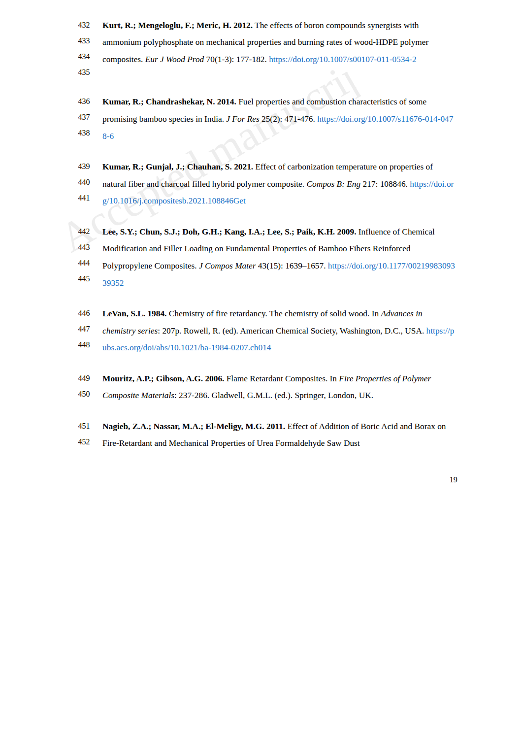432
433
434
435
Kurt, R.; Mengeloglu, F.; Meric, H. 2012. The effects of boron compounds synergists with ammonium polyphosphate on mechanical properties and burning rates of wood-HDPE polymer composites. Eur J Wood Prod 70(1-3): 177-182. https://doi.org/10.1007/s00107-011-0534-2
436
437
438
Kumar, R.; Chandrashekar, N. 2014. Fuel properties and combustion characteristics of some promising bamboo species in India. J For Res 25(2): 471-476. https://doi.org/10.1007/s11676-014-0478-6
439
440
441
Kumar, R.; Gunjal, J.; Chauhan, S. 2021. Effect of carbonization temperature on properties of natural fiber and charcoal filled hybrid polymer composite. Compos B: Eng 217: 108846. https://doi.org/10.1016/j.compositesb.2021.108846Get
442
443
444
445
Lee, S.Y.; Chun, S.J.; Doh, G.H.; Kang, I.A.; Lee, S.; Paik, K.H. 2009. Influence of Chemical Modification and Filler Loading on Fundamental Properties of Bamboo Fibers Reinforced Polypropylene Composites. J Compos Mater 43(15): 1639–1657. https://doi.org/10.1177/0021998309339352
446
447
448
LeVan, S.L. 1984. Chemistry of fire retardancy. The chemistry of solid wood. In Advances in chemistry series: 207p. Rowell, R. (ed). American Chemical Society, Washington, D.C., USA. https://pubs.acs.org/doi/abs/10.1021/ba-1984-0207.ch014
449
450
Mouritz, A.P.; Gibson, A.G. 2006. Flame Retardant Composites. In Fire Properties of Polymer Composite Materials: 237-286. Gladwell, G.M.L. (ed.). Springer, London, UK.
451
452
Nagieb, Z.A.; Nassar, M.A.; El-Meligy, M.G. 2011. Effect of Addition of Boric Acid and Borax on Fire-Retardant and Mechanical Properties of Urea Formaldehyde Saw Dust
19
Accepted manuscript